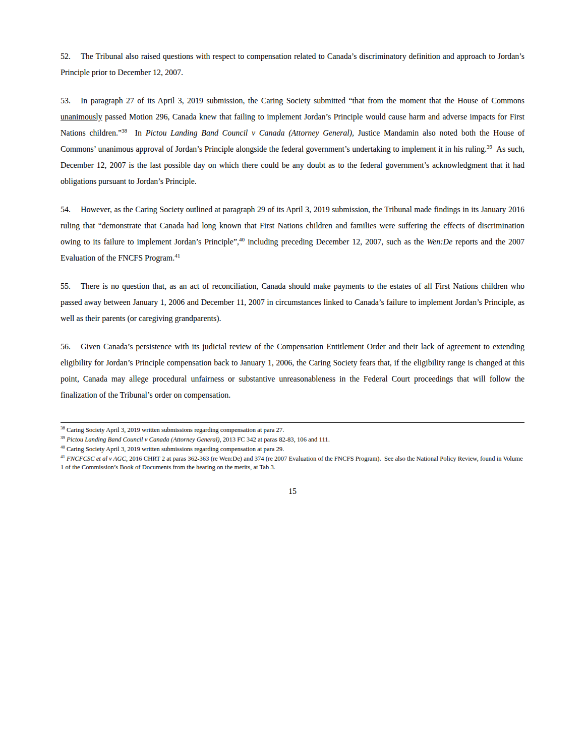52. The Tribunal also raised questions with respect to compensation related to Canada’s discriminatory definition and approach to Jordan’s Principle prior to December 12, 2007.
53. In paragraph 27 of its April 3, 2019 submission, the Caring Society submitted “that from the moment that the House of Commons unanimously passed Motion 296, Canada knew that failing to implement Jordan’s Principle would cause harm and adverse impacts for First Nations children.”38 In Pictou Landing Band Council v Canada (Attorney General), Justice Mandamin also noted both the House of Commons’ unanimous approval of Jordan’s Principle alongside the federal government’s undertaking to implement it in his ruling.39 As such, December 12, 2007 is the last possible day on which there could be any doubt as to the federal government’s acknowledgment that it had obligations pursuant to Jordan’s Principle.
54. However, as the Caring Society outlined at paragraph 29 of its April 3, 2019 submission, the Tribunal made findings in its January 2016 ruling that “demonstrate that Canada had long known that First Nations children and families were suffering the effects of discrimination owing to its failure to implement Jordan’s Principle”,40 including preceding December 12, 2007, such as the Wen:De reports and the 2007 Evaluation of the FNCFS Program.41
55. There is no question that, as an act of reconciliation, Canada should make payments to the estates of all First Nations children who passed away between January 1, 2006 and December 11, 2007 in circumstances linked to Canada’s failure to implement Jordan’s Principle, as well as their parents (or caregiving grandparents).
56. Given Canada’s persistence with its judicial review of the Compensation Entitlement Order and their lack of agreement to extending eligibility for Jordan’s Principle compensation back to January 1, 2006, the Caring Society fears that, if the eligibility range is changed at this point, Canada may allege procedural unfairness or substantive unreasonableness in the Federal Court proceedings that will follow the finalization of the Tribunal’s order on compensation.
38 Caring Society April 3, 2019 written submissions regarding compensation at para 27.
39 Pictou Landing Band Council v Canada (Attorney General), 2013 FC 342 at paras 82-83, 106 and 111.
40 Caring Society April 3, 2019 written submissions regarding compensation at para 29.
41 FNCFCSC et al v AGC, 2016 CHRT 2 at paras 362-363 (re Wen:De) and 374 (re 2007 Evaluation of the FNCFS Program). See also the National Policy Review, found in Volume 1 of the Commission’s Book of Documents from the hearing on the merits, at Tab 3.
15